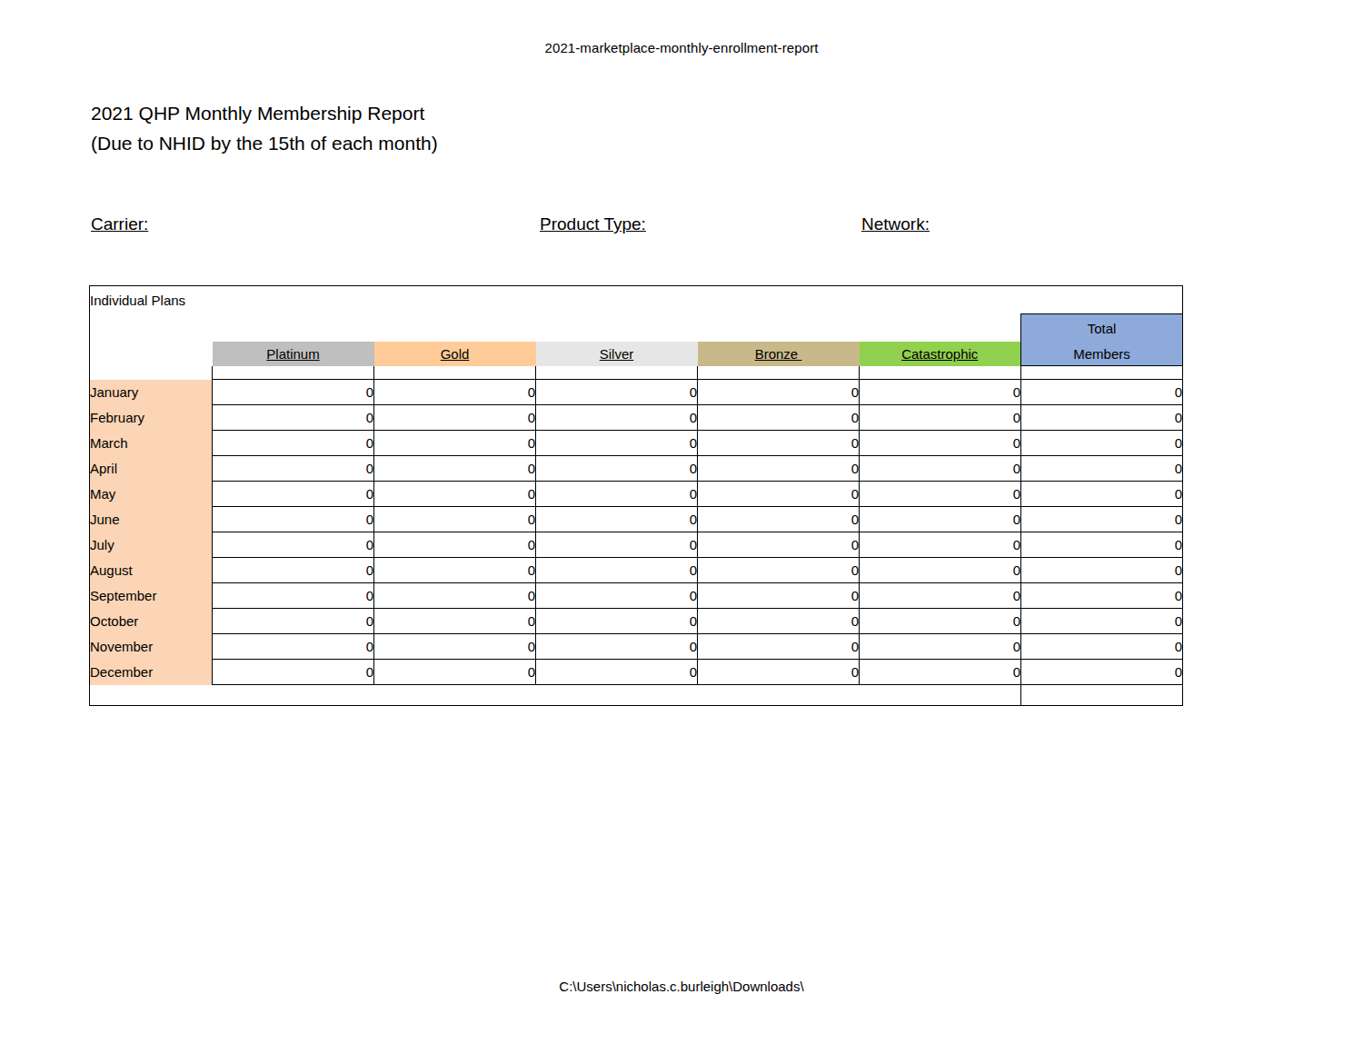2021-marketplace-monthly-enrollment-report
2021 QHP Monthly Membership Report
(Due to NHID by the 15th of each month)
Carrier: Product Type: Network:
| Individual Plans | |
| | | | | | | Total |
| | Platinum | Gold | Silver | Bronze | Catastrophic | Members |
| January | 0 | 0 | 0 | 0 | 0 | 0 |
| February | 0 | 0 | 0 | 0 | 0 | 0 |
| March | 0 | 0 | 0 | 0 | 0 | 0 |
| April | 0 | 0 | 0 | 0 | 0 | 0 |
| May | 0 | 0 | 0 | 0 | 0 | 0 |
| June | 0 | 0 | 0 | 0 | 0 | 0 |
| July | 0 | 0 | 0 | 0 | 0 | 0 |
| August | 0 | 0 | 0 | 0 | 0 | 0 |
| September | 0 | 0 | 0 | 0 | 0 | 0 |
| October | 0 | 0 | 0 | 0 | 0 | 0 |
| November | 0 | 0 | 0 | 0 | 0 | 0 |
| December | 0 | 0 | 0 | 0 | 0 | 0 |
C:\Users\nicholas.c.burleigh\Downloads\